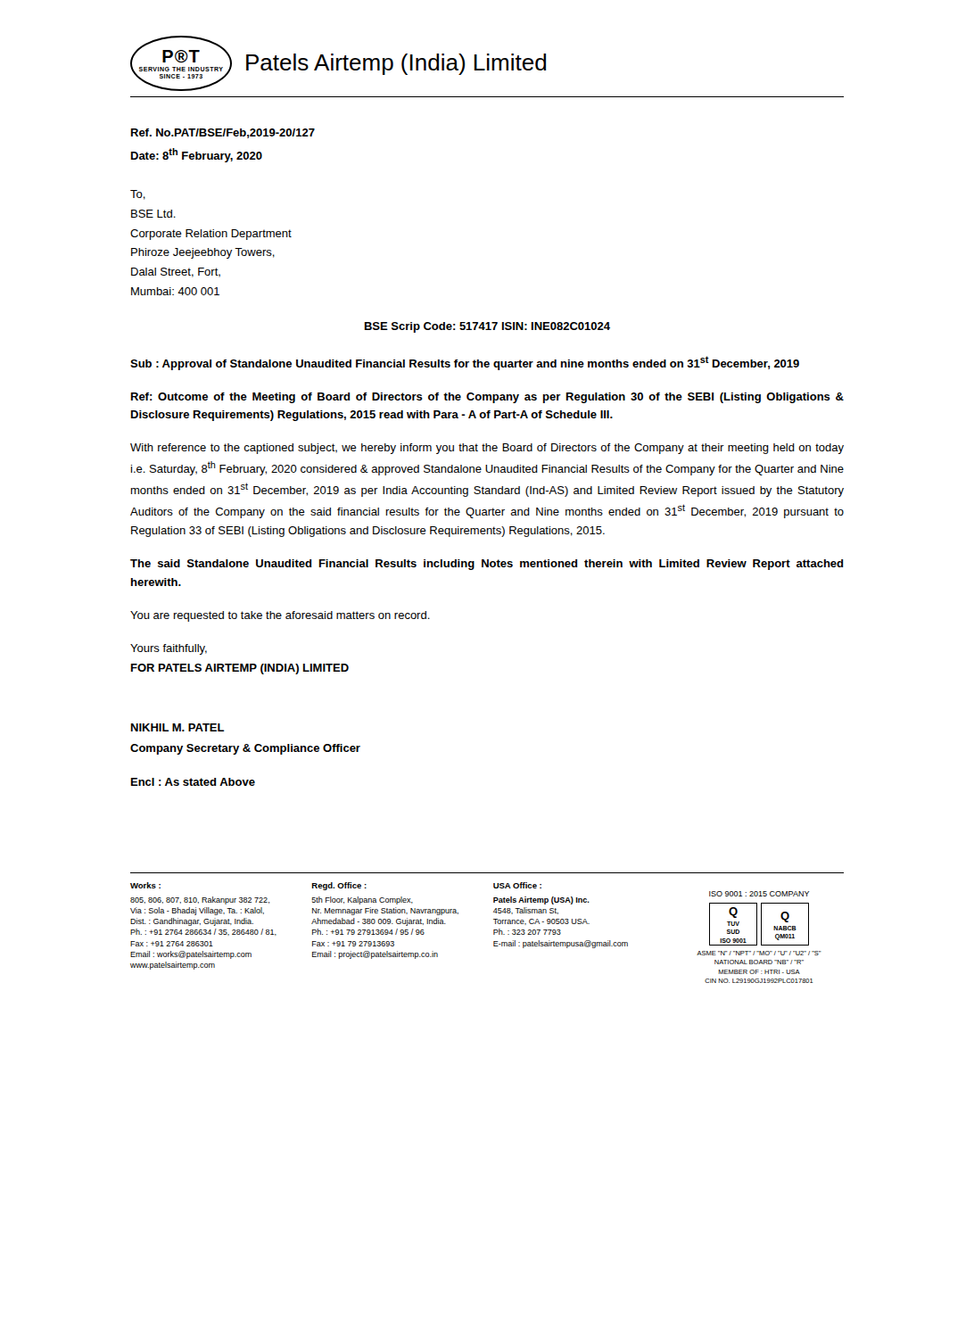P®T SERVING THE INDUSTRY SINCE - 1973
Patels Airtemp (India) Limited
Ref. No.PAT/BSE/Feb,2019-20/127
Date: 8th February, 2020
To,
BSE Ltd.
Corporate Relation Department
Phiroze Jeejeebhoy Towers,
Dalal Street, Fort,
Mumbai: 400 001
BSE Scrip Code: 517417 ISIN: INE082C01024
Sub : Approval of Standalone Unaudited Financial Results for the quarter and nine months ended on 31st December, 2019
Ref: Outcome of the Meeting of Board of Directors of the Company as per Regulation 30 of the SEBI (Listing Obligations & Disclosure Requirements) Regulations, 2015 read with Para - A of Part-A of Schedule III.
With reference to the captioned subject, we hereby inform you that the Board of Directors of the Company at their meeting held on today i.e. Saturday, 8th February, 2020 considered & approved Standalone Unaudited Financial Results of the Company for the Quarter and Nine months ended on 31st December, 2019 as per India Accounting Standard (Ind-AS) and Limited Review Report issued by the Statutory Auditors of the Company on the said financial results for the Quarter and Nine months ended on 31st December, 2019 pursuant to Regulation 33 of SEBI (Listing Obligations and Disclosure Requirements) Regulations, 2015.
The said Standalone Unaudited Financial Results including Notes mentioned therein with Limited Review Report attached herewith.
You are requested to take the aforesaid matters on record.
Yours faithfully,
FOR PATELS AIRTEMP (INDIA) LIMITED
    
NIKHIL M. PATEL
Company Secretary & Compliance Officer
Encl : As stated Above
Works :
805, 806, 807, 810, Rakanpur 382 722,
Via : Sola - Bhadaj Village, Ta. : Kalol,
Dist. : Gandhinagar, Gujarat, India.
Ph. : +91 2764 286634 / 35, 286480 / 81,
Fax : +91 2764 286301
Email : works@patelsairtemp.com
www.patelsairtemp.com
Regd. Office :
5th Floor, Kalpana Complex,
Nr. Memnagar Fire Station, Navrangpura,
Ahmedabad - 380 009. Gujarat, India.
Ph. : +91 79 27913694 / 95 / 96
Fax : +91 79 27913693
Email : project@patelsairtemp.co.in
USA Office :
Patels Airtemp (USA) Inc.
4548, Talisman St,
Torrance, CA - 90503 USA.
Ph. : 323 207 7793
E-mail : patelsairtempusa@gmail.com
ISO 9001 : 2015 COMPANY
Q TUV SUD ISO 9001
Q NABCB QM011
ASME "N" / "NPT" / "MO" / "U" / "U2" / "S"
NATIONAL BOARD "NB" / "R"
MEMBER OF : HTRI - USA
CIN NO. L29190GJ1992PLC017801